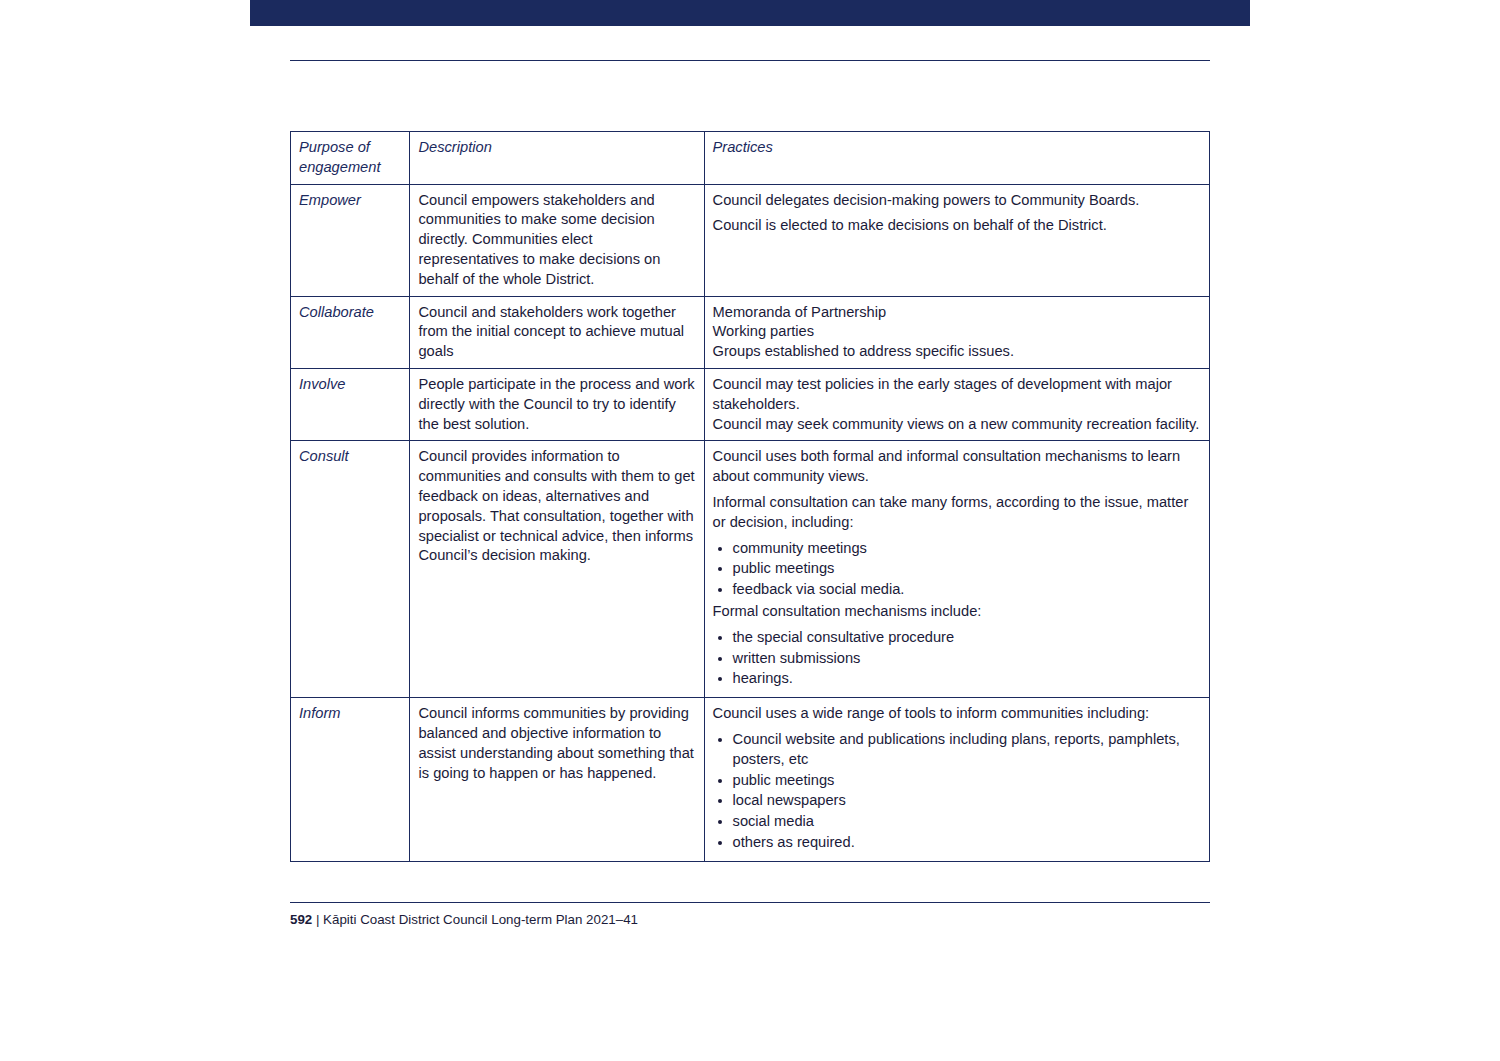| Purpose of engagement | Description | Practices |
| --- | --- | --- |
| Empower | Council empowers stakeholders and communities to make some decision directly. Communities elect representatives to make decisions on behalf of the whole District. | Council delegates decision-making powers to Community Boards. Council is elected to make decisions on behalf of the District. |
| Collaborate | Council and stakeholders work together from the initial concept to achieve mutual goals | Memoranda of Partnership Working parties Groups established to address specific issues. |
| Involve | People participate in the process and work directly with the Council to try to identify the best solution. | Council may test policies in the early stages of development with major stakeholders. Council may seek community views on a new community recreation facility. |
| Consult | Council provides information to communities and consults with them to get feedback on ideas, alternatives and proposals. That consultation, together with specialist or technical advice, then informs Council’s decision making. | Council uses both formal and informal consultation mechanisms to learn about community views. Informal consultation can take many forms, according to the issue, matter or decision, including: community meetings public meetings feedback via social media. Formal consultation mechanisms include: the special consultative procedure written submissions hearings. |
| Inform | Council informs communities by providing balanced and objective information to assist understanding about something that is going to happen or has happened. | Council uses a wide range of tools to inform communities including: Council website and publications including plans, reports, pamphlets, posters, etc public meetings local newspapers social media others as required. |
592 | Kāpiti Coast District Council Long-term Plan 2021–41